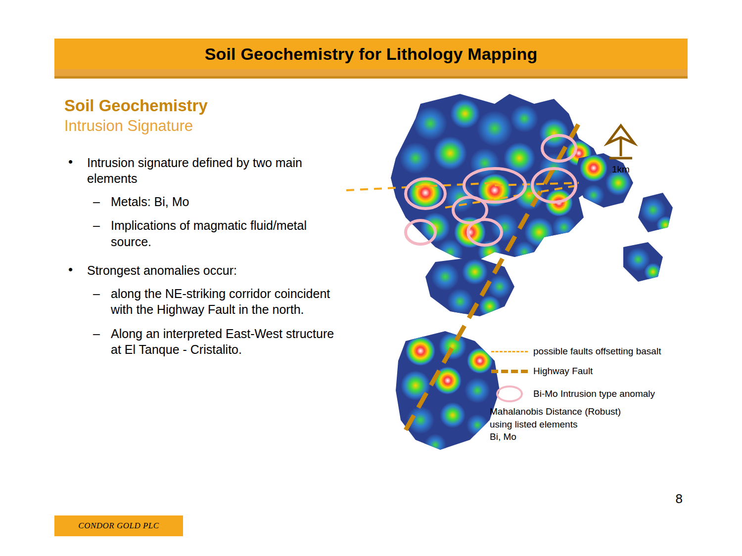Soil Geochemistry for Lithology Mapping
Soil Geochemistry
Intrusion Signature
Intrusion signature defined by two main elements
Metals: Bi, Mo
Implications of magmatic fluid/metal source.
Strongest anomalies occur:
along the NE-striking corridor coincident with the Highway Fault in the north.
Along an interpreted East-West structure at El Tanque - Cristalito.
1km
possible faults offsetting basalt
Highway Fault
Bi-Mo Intrusion type anomaly
Mahalanobis Distance (Robust)
using listed elements
Bi, Mo
8
CONDOR GOLD PLC